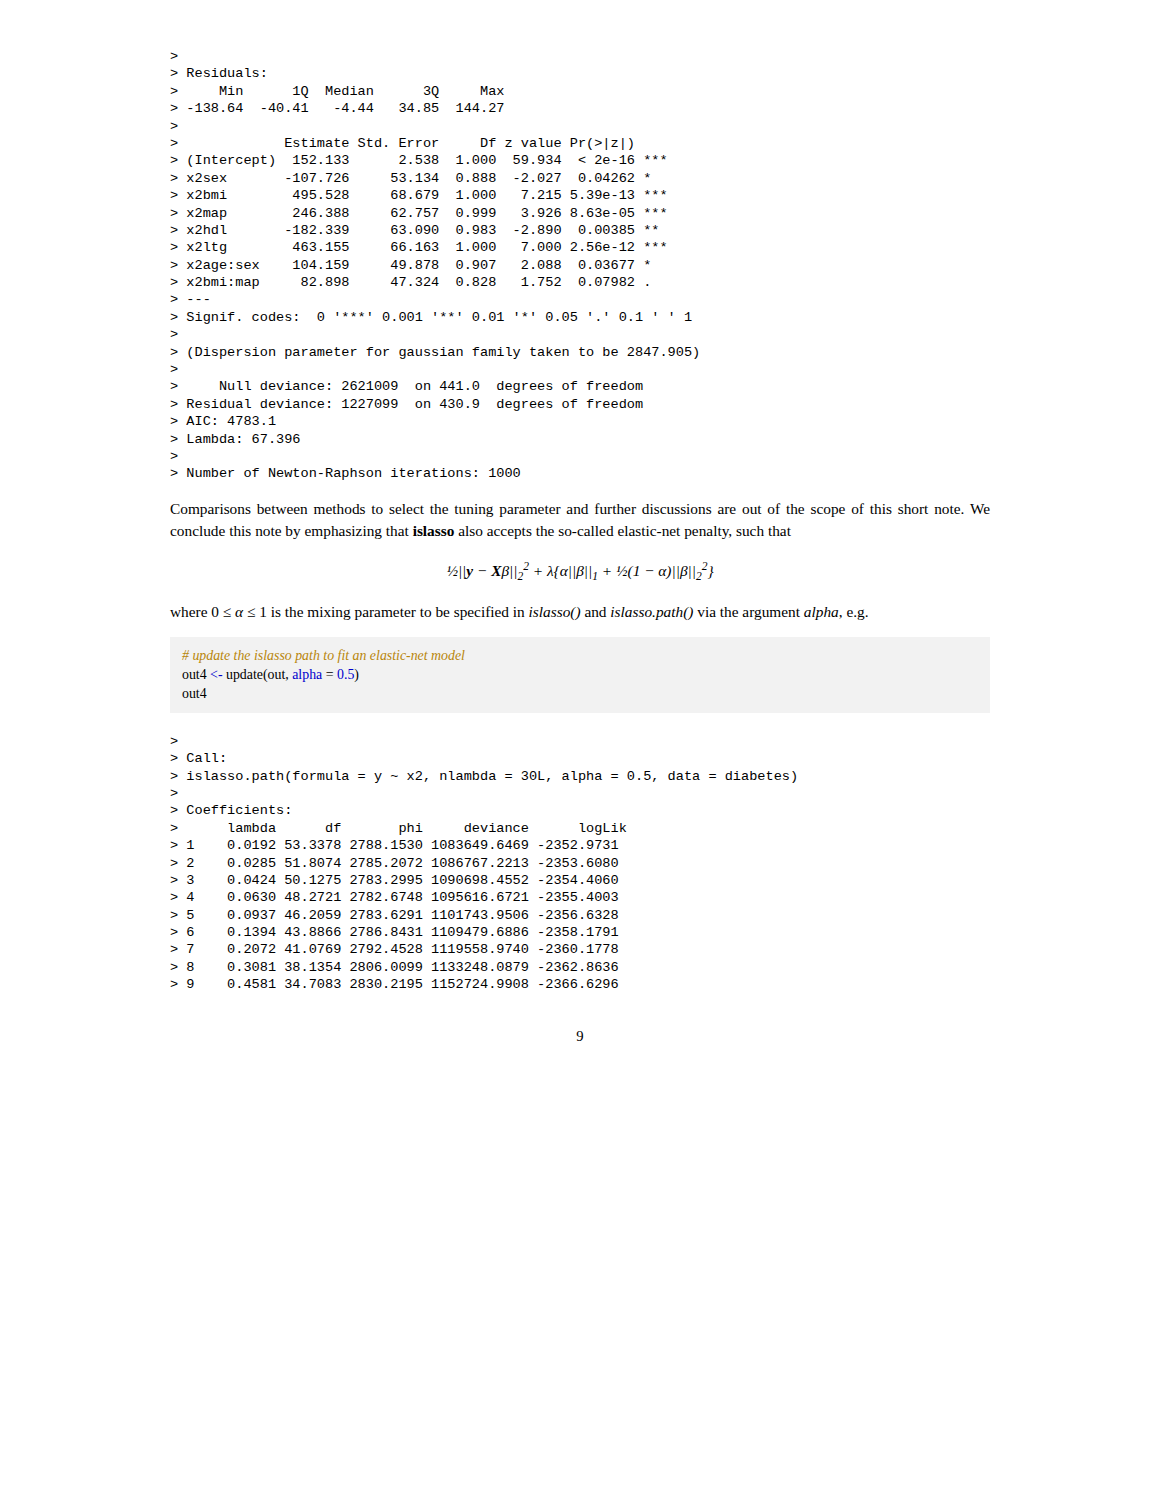>
> Residuals:
>     Min      1Q  Median      3Q     Max
> -138.64  -40.41   -4.44   34.85  144.27
>
>             Estimate Std. Error     Df z value Pr(>|z|)
> (Intercept)  152.133      2.538  1.000  59.934  < 2e-16 ***
> x2sex       -107.726     53.134  0.888  -2.027  0.04262 *
> x2bmi        495.528     68.679  1.000   7.215 5.39e-13 ***
> x2map        246.388     62.757  0.999   3.926 8.63e-05 ***
> x2hdl       -182.339     63.090  0.983  -2.890  0.00385 **
> x2ltg        463.155     66.163  1.000   7.000 2.56e-12 ***
> x2age:sex    104.159     49.878  0.907   2.088  0.03677 *
> x2bmi:map     82.898     47.324  0.828   1.752  0.07982 .
> ---
> Signif. codes:  0 '***' 0.001 '**' 0.01 '*' 0.05 '.' 0.1 ' ' 1
>
> (Dispersion parameter for gaussian family taken to be 2847.905)
>
>     Null deviance: 2621009  on 441.0  degrees of freedom
> Residual deviance: 1227099  on 430.9  degrees of freedom
> AIC: 4783.1
> Lambda: 67.396
>
> Number of Newton-Raphson iterations: 1000
Comparisons between methods to select the tuning parameter and further discussions are out of the scope of this short note. We conclude this note by emphasizing that islasso also accepts the so-called elastic-net penalty, such that
½||y − Xβ||22 + λ{α||β||1 + ½(1 − α)||β||22}
where 0 ≤ α ≤ 1 is the mixing parameter to be specified in islasso() and islasso.path() via the argument alpha, e.g.
# update the islasso path to fit an elastic-net model out4 <- update(out, alpha = 0.5) out4
>
> Call:
> islasso.path(formula = y ~ x2, nlambda = 30L, alpha = 0.5, data = diabetes)
>
> Coefficients:
>      lambda      df       phi     deviance      logLik
> 1    0.0192 53.3378 2788.1530 1083649.6469 -2352.9731
> 2    0.0285 51.8074 2785.2072 1086767.2213 -2353.6080
> 3    0.0424 50.1275 2783.2995 1090698.4552 -2354.4060
> 4    0.0630 48.2721 2782.6748 1095616.6721 -2355.4003
> 5    0.0937 46.2059 2783.6291 1101743.9506 -2356.6328
> 6    0.1394 43.8866 2786.8431 1109479.6886 -2358.1791
> 7    0.2072 41.0769 2792.4528 1119558.9740 -2360.1778
> 8    0.3081 38.1354 2806.0099 1133248.0879 -2362.8636
> 9    0.4581 34.7083 2830.2195 1152724.9908 -2366.6296
9